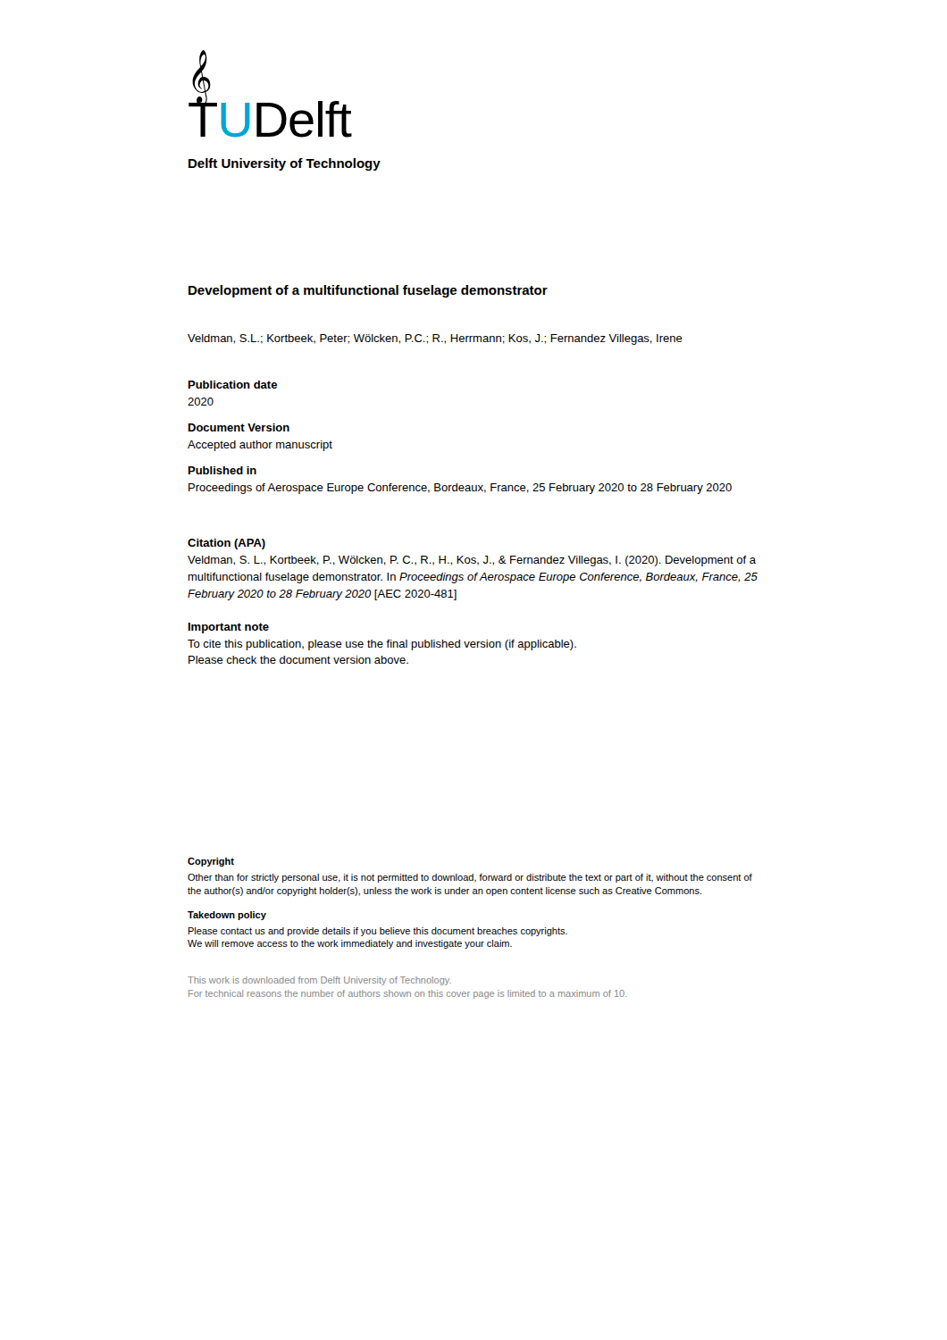𝄞
TUDelft
Delft University of Technology
Development of a multifunctional fuselage demonstrator
Veldman, S.L.; Kortbeek, Peter; Wölcken, P.C.; R., Herrmann; Kos, J.; Fernandez Villegas, Irene
Publication date
2020
Document Version
Accepted author manuscript
Published in
Proceedings of Aerospace Europe Conference, Bordeaux, France, 25 February 2020 to 28 February 2020
Citation (APA)
Veldman, S. L., Kortbeek, P., Wölcken, P. C., R., H., Kos, J., & Fernandez Villegas, I. (2020). Development of a multifunctional fuselage demonstrator. In Proceedings of Aerospace Europe Conference, Bordeaux, France, 25 February 2020 to 28 February 2020 [AEC 2020-481]
Important note
To cite this publication, please use the final published version (if applicable).
Please check the document version above.
Copyright
Other than for strictly personal use, it is not permitted to download, forward or distribute the text or part of it, without the consent of the author(s) and/or copyright holder(s), unless the work is under an open content license such as Creative Commons.
Takedown policy
Please contact us and provide details if you believe this document breaches copyrights.
We will remove access to the work immediately and investigate your claim.
This work is downloaded from Delft University of Technology.
For technical reasons the number of authors shown on this cover page is limited to a maximum of 10.